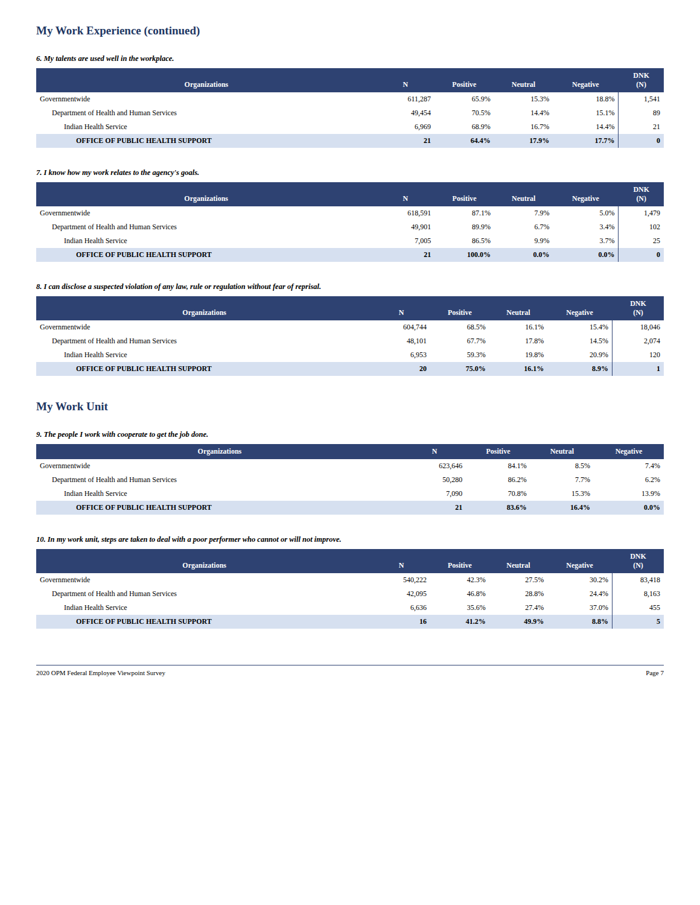My Work Experience (continued)
6. My talents are used well in the workplace.
| Organizations | N | Positive | Neutral | Negative | DNK (N) |
| --- | --- | --- | --- | --- | --- |
| Governmentwide | 611,287 | 65.9% | 15.3% | 18.8% | 1,541 |
| Department of Health and Human Services | 49,454 | 70.5% | 14.4% | 15.1% | 89 |
| Indian Health Service | 6,969 | 68.9% | 16.7% | 14.4% | 21 |
| OFFICE OF PUBLIC HEALTH SUPPORT | 21 | 64.4% | 17.9% | 17.7% | 0 |
7. I know how my work relates to the agency's goals.
| Organizations | N | Positive | Neutral | Negative | DNK (N) |
| --- | --- | --- | --- | --- | --- |
| Governmentwide | 618,591 | 87.1% | 7.9% | 5.0% | 1,479 |
| Department of Health and Human Services | 49,901 | 89.9% | 6.7% | 3.4% | 102 |
| Indian Health Service | 7,005 | 86.5% | 9.9% | 3.7% | 25 |
| OFFICE OF PUBLIC HEALTH SUPPORT | 21 | 100.0% | 0.0% | 0.0% | 0 |
8. I can disclose a suspected violation of any law, rule or regulation without fear of reprisal.
| Organizations | N | Positive | Neutral | Negative | DNK (N) |
| --- | --- | --- | --- | --- | --- |
| Governmentwide | 604,744 | 68.5% | 16.1% | 15.4% | 18,046 |
| Department of Health and Human Services | 48,101 | 67.7% | 17.8% | 14.5% | 2,074 |
| Indian Health Service | 6,953 | 59.3% | 19.8% | 20.9% | 120 |
| OFFICE OF PUBLIC HEALTH SUPPORT | 20 | 75.0% | 16.1% | 8.9% | 1 |
My Work Unit
9. The people I work with cooperate to get the job done.
| Organizations | N | Positive | Neutral | Negative |
| --- | --- | --- | --- | --- |
| Governmentwide | 623,646 | 84.1% | 8.5% | 7.4% |
| Department of Health and Human Services | 50,280 | 86.2% | 7.7% | 6.2% |
| Indian Health Service | 7,090 | 70.8% | 15.3% | 13.9% |
| OFFICE OF PUBLIC HEALTH SUPPORT | 21 | 83.6% | 16.4% | 0.0% |
10. In my work unit, steps are taken to deal with a poor performer who cannot or will not improve.
| Organizations | N | Positive | Neutral | Negative | DNK (N) |
| --- | --- | --- | --- | --- | --- |
| Governmentwide | 540,222 | 42.3% | 27.5% | 30.2% | 83,418 |
| Department of Health and Human Services | 42,095 | 46.8% | 28.8% | 24.4% | 8,163 |
| Indian Health Service | 6,636 | 35.6% | 27.4% | 37.0% | 455 |
| OFFICE OF PUBLIC HEALTH SUPPORT | 16 | 41.2% | 49.9% | 8.8% | 5 |
2020 OPM Federal Employee Viewpoint Survey Page 7